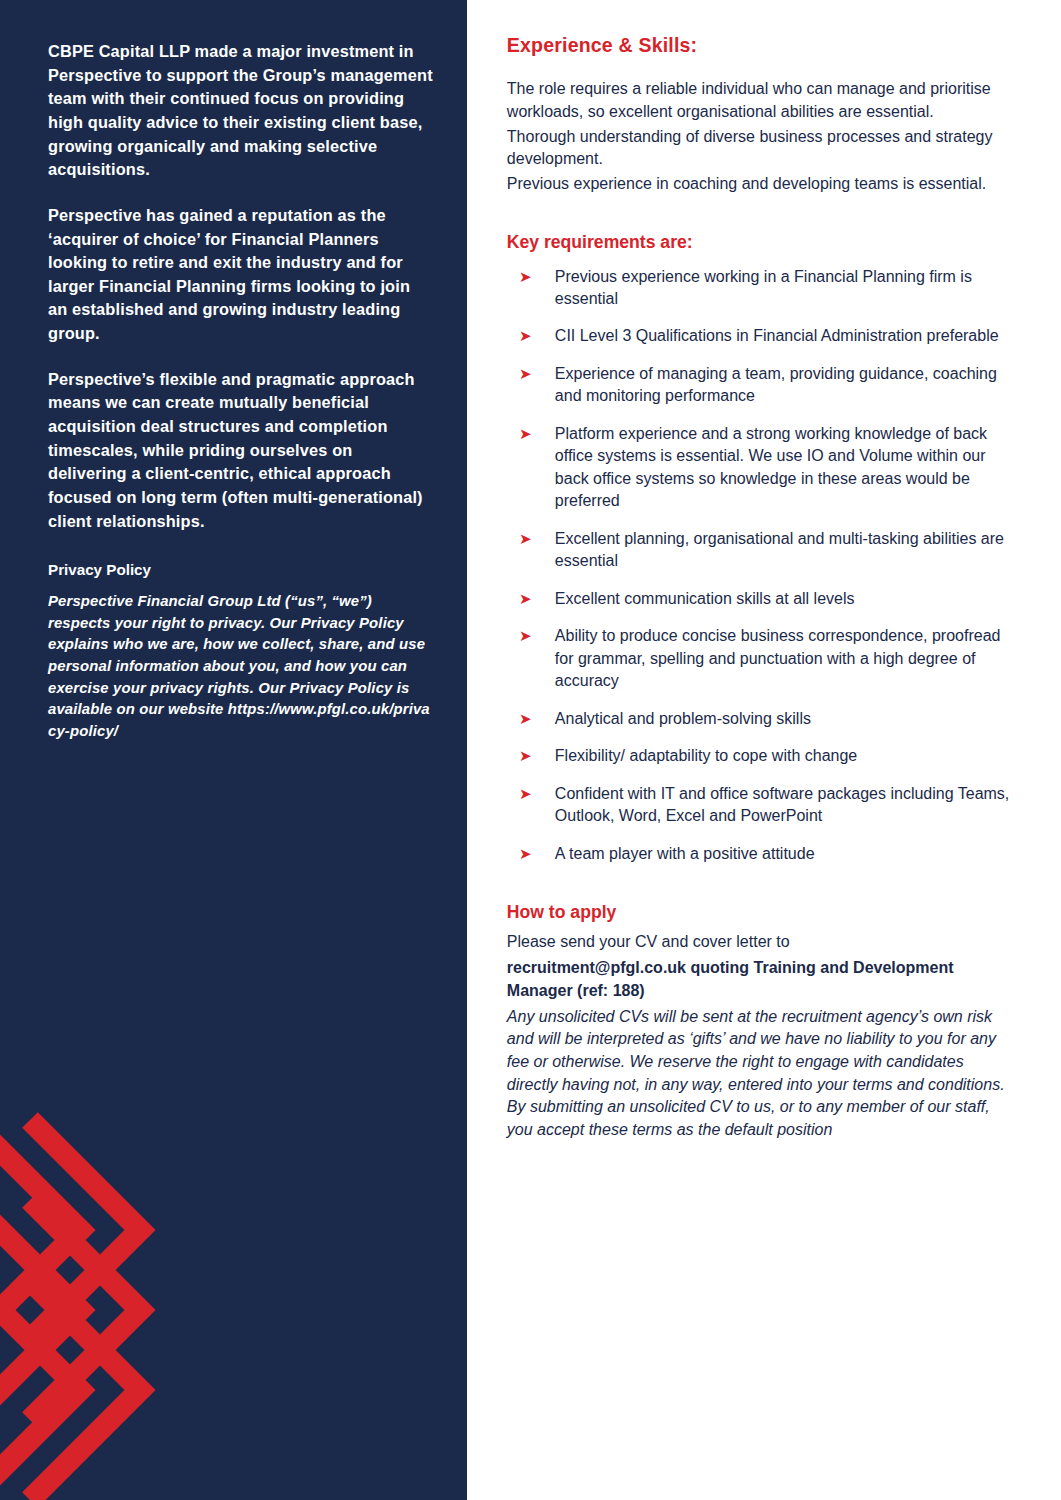CBPE Capital LLP made a major investment in Perspective to support the Group’s management team with their continued focus on providing high quality advice to their existing client base, growing organically and making selective acquisitions.
Perspective has gained a reputation as the ‘acquirer of choice’ for Financial Planners looking to retire and exit the industry and for larger Financial Planning firms looking to join an established and growing industry leading group.
Perspective’s flexible and pragmatic approach means we can create mutually beneficial acquisition deal structures and completion timescales, while priding ourselves on delivering a client-centric, ethical approach focused on long term (often multi-generational) client relationships.
Privacy Policy
Perspective Financial Group Ltd (“us”, “we”) respects your right to privacy. Our Privacy Policy explains who we are, how we collect, share, and use personal information about you, and how you can exercise your privacy rights. Our Privacy Policy is available on our website https://www.pfgl.co.uk/privacy-policy/
Experience & Skills:
The role requires a reliable individual who can manage and prioritise workloads, so excellent organisational abilities are essential.
Thorough understanding of diverse business processes and strategy development.
Previous experience in coaching and developing teams is essential.
Key requirements are:
Previous experience working in a Financial Planning firm is essential
CII Level 3 Qualifications in Financial Administration preferable
Experience of managing a team, providing guidance, coaching and monitoring performance
Platform experience and a strong working knowledge of back office systems is essential. We use IO and Volume within our back office systems so knowledge in these areas would be preferred
Excellent planning, organisational and multi-tasking abilities are essential
Excellent communication skills at all levels
Ability to produce concise business correspondence, proofread for grammar, spelling and punctuation with a high degree of accuracy
Analytical and problem-solving skills
Flexibility/ adaptability to cope with change
Confident with IT and office software packages including Teams, Outlook, Word, Excel and PowerPoint
A team player with a positive attitude
How to apply
Please send your CV and cover letter to
recruitment@pfgl.co.uk quoting Training and Development Manager (ref: 188)
Any unsolicited CVs will be sent at the recruitment agency’s own risk and will be interpreted as ‘gifts’ and we have no liability to you for any fee or otherwise. We reserve the right to engage with candidates directly having not, in any way, entered into your terms and conditions. By submitting an unsolicited CV to us, or to any member of our staff, you accept these terms as the default position